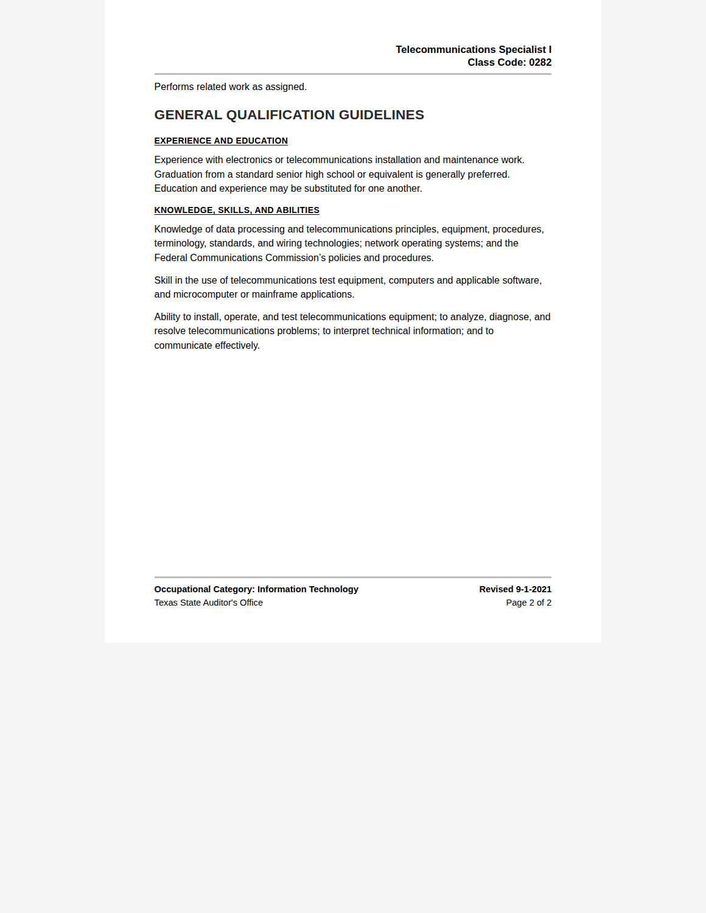Telecommunications Specialist I
Class Code: 0282
Performs related work as assigned.
GENERAL QUALIFICATION GUIDELINES
EXPERIENCE AND EDUCATION
Experience with electronics or telecommunications installation and maintenance work. Graduation from a standard senior high school or equivalent is generally preferred. Education and experience may be substituted for one another.
KNOWLEDGE, SKILLS, AND ABILITIES
Knowledge of data processing and telecommunications principles, equipment, procedures, terminology, standards, and wiring technologies; network operating systems; and the Federal Communications Commission’s policies and procedures.
Skill in the use of telecommunications test equipment, computers and applicable software, and microcomputer or mainframe applications.
Ability to install, operate, and test telecommunications equipment; to analyze, diagnose, and resolve telecommunications problems; to interpret technical information; and to communicate effectively.
Occupational Category: Information Technology Revised 9-1-2021
Texas State Auditor's Office Page 2 of 2